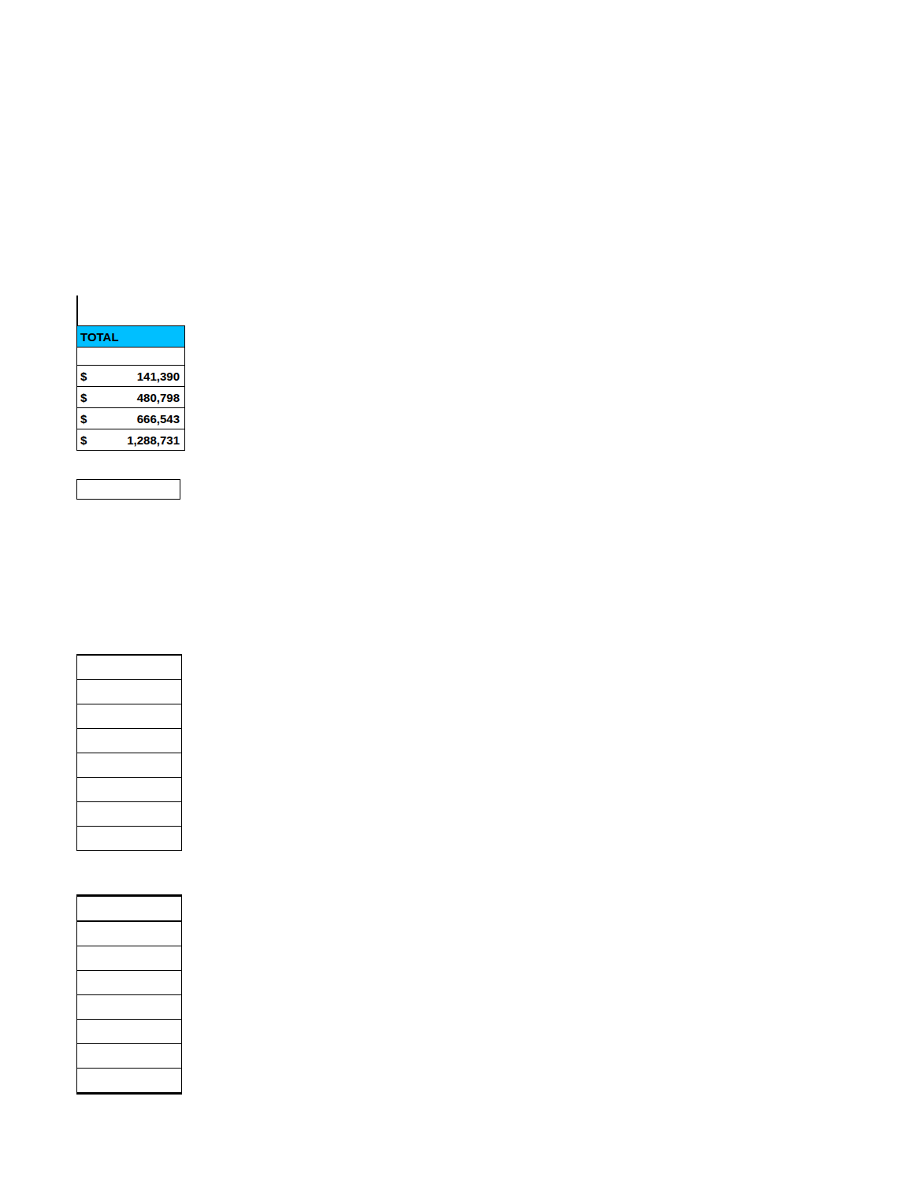| TOTAL |
| $ | 141,390 |
| $ | 480,798 |
| $ | 666,543 |
| $ | 1,288,731 |